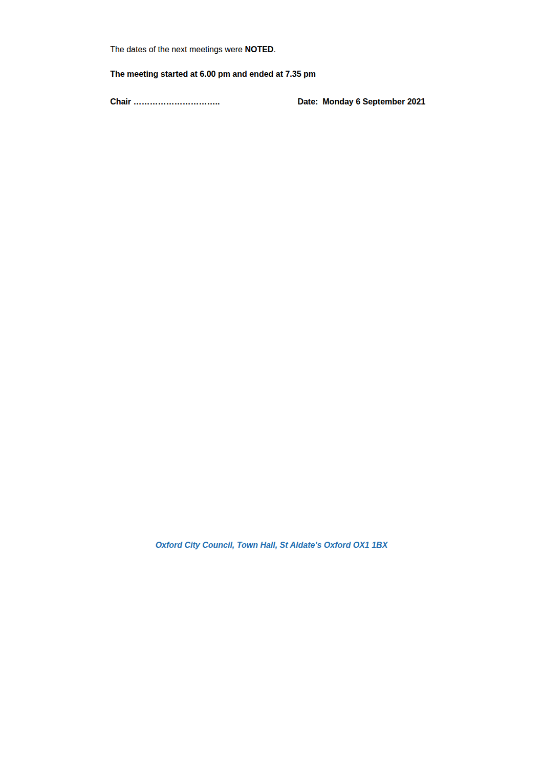The dates of the next meetings were NOTED.
The meeting started at 6.00 pm and ended at 7.35 pm
Chair ………………………….. Date: Monday 6 September 2021
Oxford City Council, Town Hall, St Aldate’s Oxford OX1 1BX